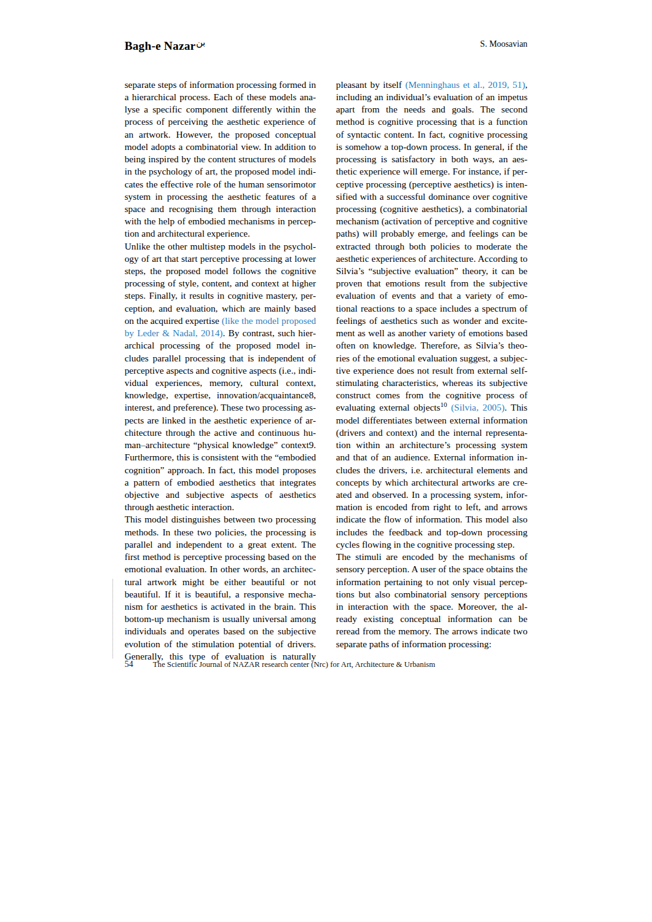Bagh-e Nazarبن
S. Moosavian
separate steps of information processing formed in a hierarchical process. Each of these models analyse a specific component differently within the process of perceiving the aesthetic experience of an artwork. However, the proposed conceptual model adopts a combinatorial view. In addition to being inspired by the content structures of models in the psychology of art, the proposed model indicates the effective role of the human sensorimotor system in processing the aesthetic features of a space and recognising them through interaction with the help of embodied mechanisms in perception and architectural experience.
Unlike the other multistep models in the psychology of art that start perceptive processing at lower steps, the proposed model follows the cognitive processing of style, content, and context at higher steps. Finally, it results in cognitive mastery, perception, and evaluation, which are mainly based on the acquired expertise (like the model proposed by Leder & Nadal, 2014). By contrast, such hierarchical processing of the proposed model includes parallel processing that is independent of perceptive aspects and cognitive aspects (i.e., individual experiences, memory, cultural context, knowledge, expertise, innovation/acquaintance8, interest, and preference). These two processing aspects are linked in the aesthetic experience of architecture through the active and continuous human–architecture “physical knowledge” context9. Furthermore, this is consistent with the “embodied cognition” approach. In fact, this model proposes a pattern of embodied aesthetics that integrates objective and subjective aspects of aesthetics through aesthetic interaction.
This model distinguishes between two processing methods. In these two policies, the processing is parallel and independent to a great extent. The first method is perceptive processing based on the emotional evaluation. In other words, an architectural artwork might be either beautiful or not beautiful. If it is beautiful, a responsive mechanism for aesthetics is activated in the brain. This bottom-up mechanism is usually universal among individuals and operates based on the subjective evolution of the stimulation potential of drivers. Generally, this type of evaluation is naturally pleasant by itself (Menninghaus et al., 2019, 51), including an individual’s evaluation of an impetus apart from the needs and goals. The second method is cognitive processing that is a function of syntactic content. In fact, cognitive processing is somehow a top-down process. In general, if the processing is satisfactory in both ways, an aesthetic experience will emerge. For instance, if perceptive processing (perceptive aesthetics) is intensified with a successful dominance over cognitive processing (cognitive aesthetics), a combinatorial mechanism (activation of perceptive and cognitive paths) will probably emerge, and feelings can be extracted through both policies to moderate the aesthetic experiences of architecture. According to Silvia’s “subjective evaluation” theory, it can be proven that emotions result from the subjective evaluation of events and that a variety of emotional reactions to a space includes a spectrum of feelings of aesthetics such as wonder and excitement as well as another variety of emotions based often on knowledge. Therefore, as Silvia’s theories of the emotional evaluation suggest, a subjective experience does not result from external self-stimulating characteristics, whereas its subjective construct comes from the cognitive process of evaluating external objects10 (Silvia, 2005). This model differentiates between external information (drivers and context) and the internal representation within an architecture’s processing system and that of an audience. External information includes the drivers, i.e. architectural elements and concepts by which architectural artworks are created and observed. In a processing system, information is encoded from right to left, and arrows indicate the flow of information. This model also includes the feedback and top-down processing cycles flowing in the cognitive processing step.
The stimuli are encoded by the mechanisms of sensory perception. A user of the space obtains the information pertaining to not only visual perceptions but also combinatorial sensory perceptions in interaction with the space. Moreover, the already existing conceptual information can be reread from the memory. The arrows indicate two separate paths of information processing:
54
The Scientific Journal of NAZAR research center (Nrc) for Art, Architecture & Urbanism